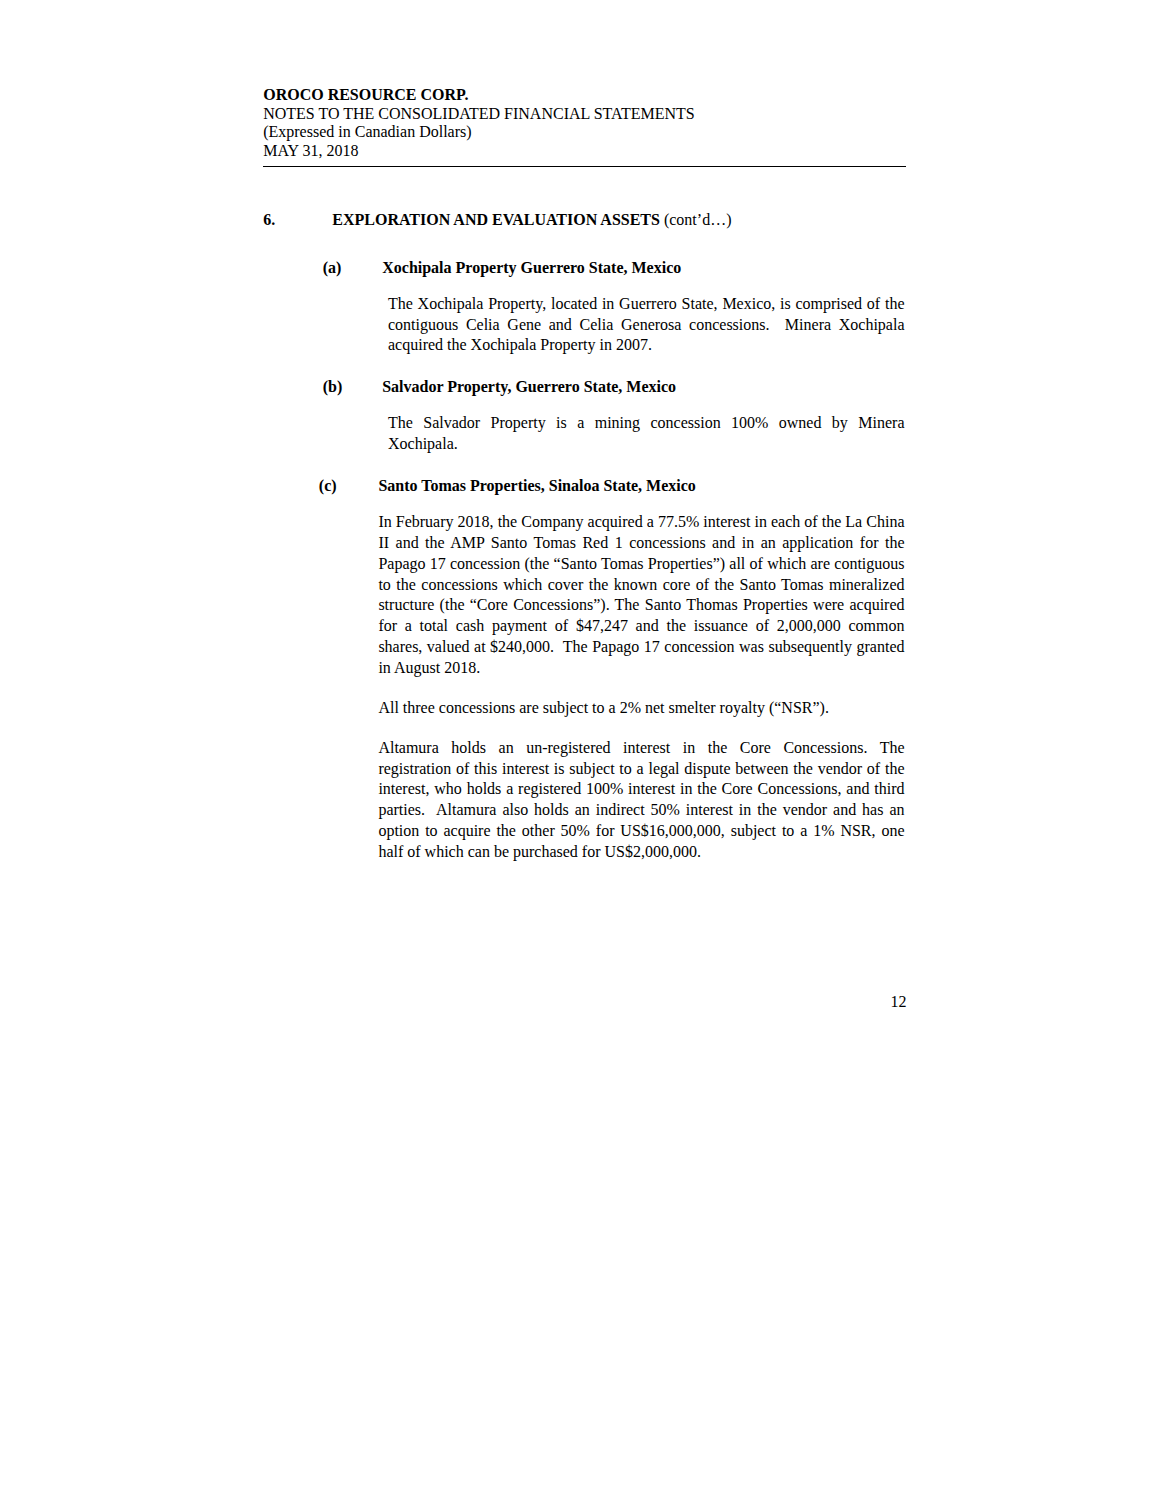OROCO RESOURCE CORP.
NOTES TO THE CONSOLIDATED FINANCIAL STATEMENTS
(Expressed in Canadian Dollars)
MAY 31, 2018
6.
EXPLORATION AND EVALUATION ASSETS (cont’d…)
(a)
Xochipala Property Guerrero State, Mexico
The Xochipala Property, located in Guerrero State, Mexico, is comprised of the contiguous Celia Gene and Celia Generosa concessions. Minera Xochipala acquired the Xochipala Property in 2007.
(b)
Salvador Property, Guerrero State, Mexico
The Salvador Property is a mining concession 100% owned by Minera Xochipala.
(c)
Santo Tomas Properties, Sinaloa State, Mexico
In February 2018, the Company acquired a 77.5% interest in each of the La China II and the AMP Santo Tomas Red 1 concessions and in an application for the Papago 17 concession (the “Santo Tomas Properties”) all of which are contiguous to the concessions which cover the known core of the Santo Tomas mineralized structure (the “Core Concessions”). The Santo Thomas Properties were acquired for a total cash payment of $47,247 and the issuance of 2,000,000 common shares, valued at $240,000. The Papago 17 concession was subsequently granted in August 2018.
All three concessions are subject to a 2% net smelter royalty (“NSR”).
Altamura holds an un-registered interest in the Core Concessions. The registration of this interest is subject to a legal dispute between the vendor of the interest, who holds a registered 100% interest in the Core Concessions, and third parties. Altamura also holds an indirect 50% interest in the vendor and has an option to acquire the other 50% for US$16,000,000, subject to a 1% NSR, one half of which can be purchased for US$2,000,000.
12